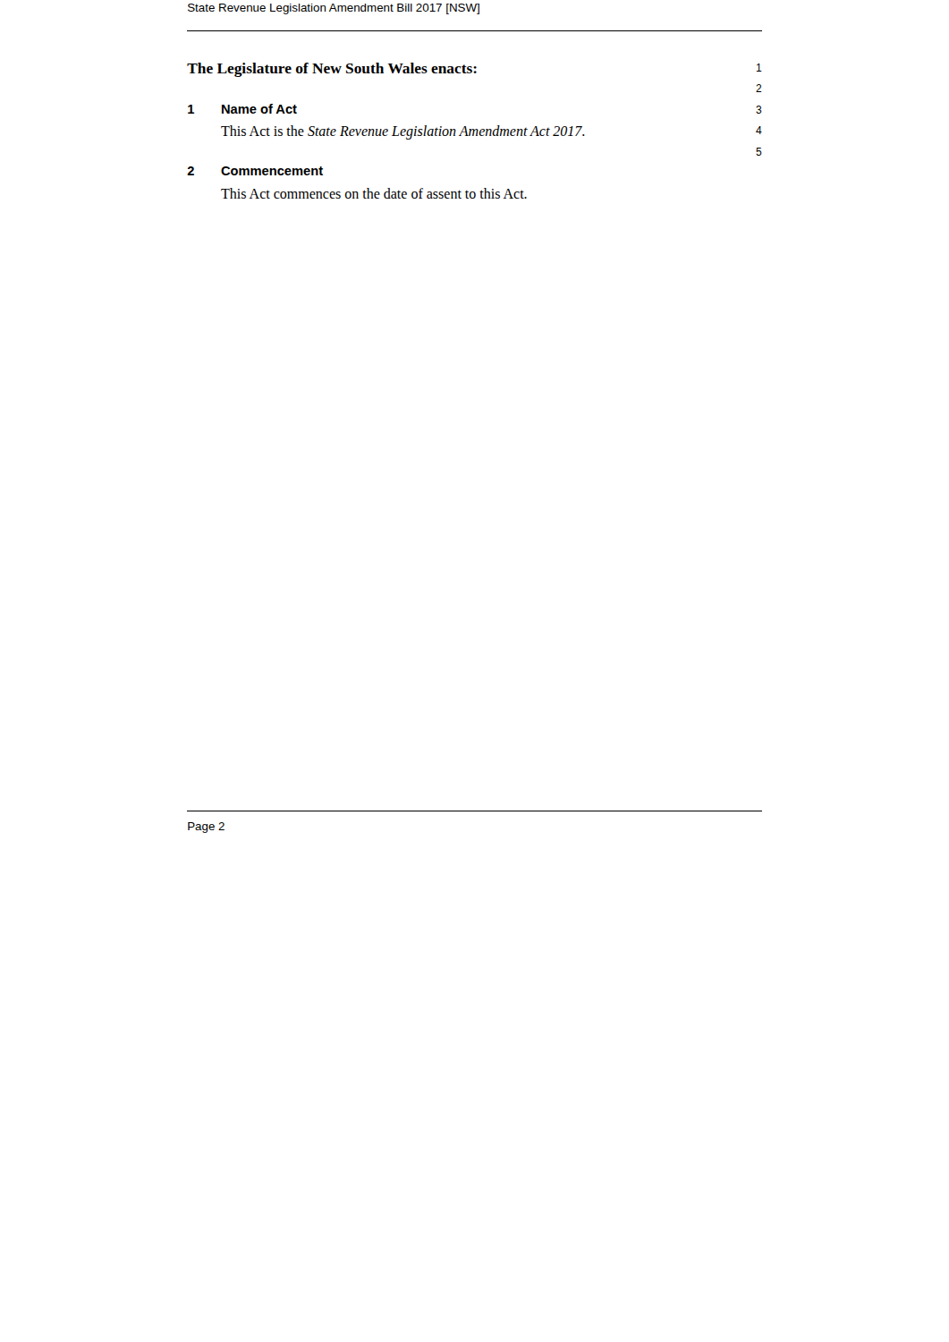State Revenue Legislation Amendment Bill 2017 [NSW]
1
2
3
4
5
The Legislature of New South Wales enacts:
1
Name of Act
This Act is the State Revenue Legislation Amendment Act 2017.
2
Commencement
This Act commences on the date of assent to this Act.
Page 2